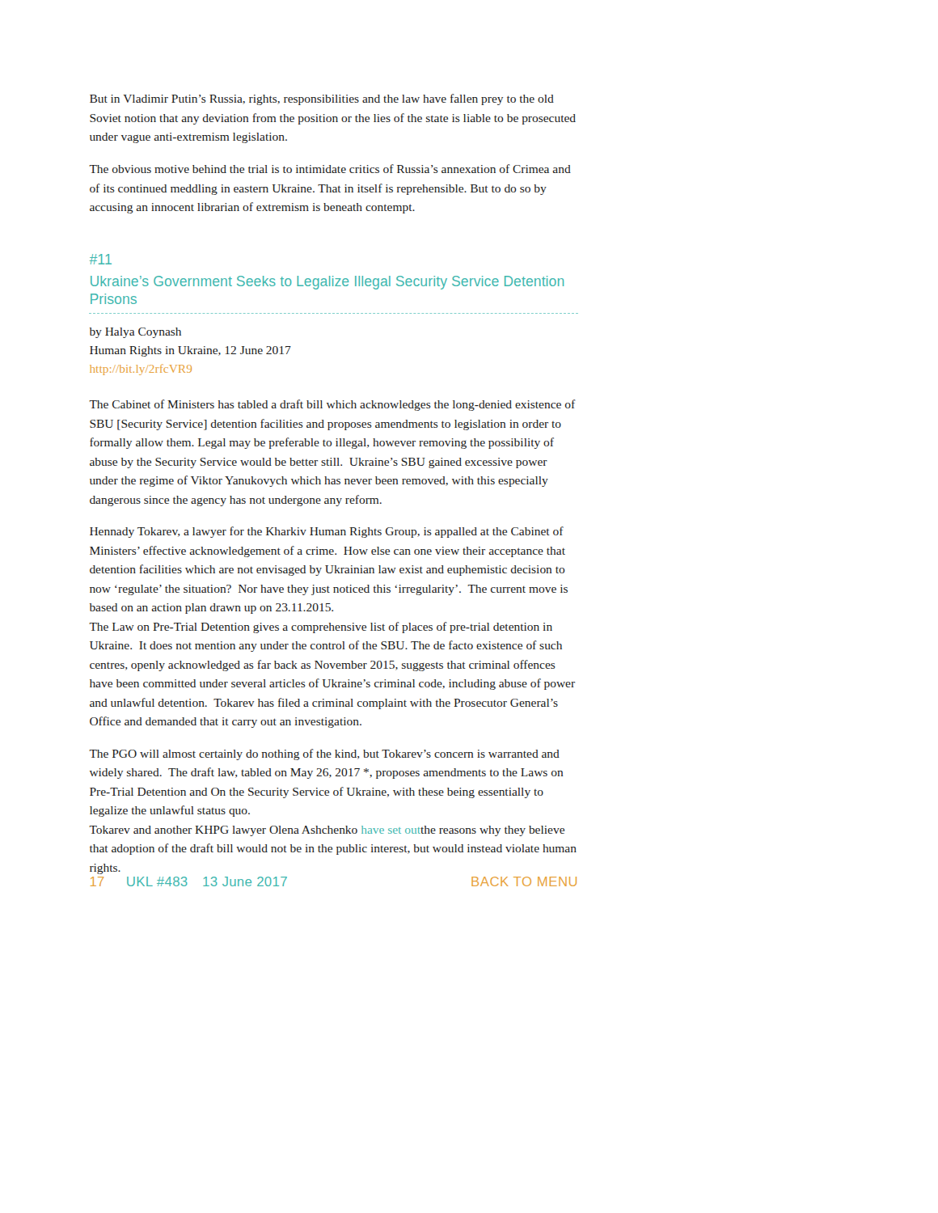But in Vladimir Putin’s Russia, rights, responsibilities and the law have fallen prey to the old Soviet notion that any deviation from the position or the lies of the state is liable to be prosecuted under vague anti-extremism legislation.
The obvious motive behind the trial is to intimidate critics of Russia’s annexation of Crimea and of its continued meddling in eastern Ukraine. That in itself is reprehensible. But to do so by accusing an innocent librarian of extremism is beneath contempt.
#11
Ukraine’s Government Seeks to Legalize Illegal Security Service Detention Prisons
by Halya Coynash
Human Rights in Ukraine, 12 June 2017
http://bit.ly/2rfcVR9
The Cabinet of Ministers has tabled a draft bill which acknowledges the long-denied existence of SBU [Security Service] detention facilities and proposes amendments to legislation in order to formally allow them. Legal may be preferable to illegal, however removing the possibility of abuse by the Security Service would be better still. Ukraine’s SBU gained excessive power under the regime of Viktor Yanukovych which has never been removed, with this especially dangerous since the agency has not undergone any reform.
Hennady Tokarev, a lawyer for the Kharkiv Human Rights Group, is appalled at the Cabinet of Ministers’ effective acknowledgement of a crime. How else can one view their acceptance that detention facilities which are not envisaged by Ukrainian law exist and euphemistic decision to now ‘regulate’ the situation? Nor have they just noticed this ‘irregularity’. The current move is based on an action plan drawn up on 23.11.2015.
The Law on Pre-Trial Detention gives a comprehensive list of places of pre-trial detention in Ukraine. It does not mention any under the control of the SBU. The de facto existence of such centres, openly acknowledged as far back as November 2015, suggests that criminal offences have been committed under several articles of Ukraine’s criminal code, including abuse of power and unlawful detention. Tokarev has filed a criminal complaint with the Prosecutor General’s Office and demanded that it carry out an investigation.
The PGO will almost certainly do nothing of the kind, but Tokarev’s concern is warranted and widely shared. The draft law, tabled on May 26, 2017 *, proposes amendments to the Laws on Pre-Trial Detention and On the Security Service of Ukraine, with these being essentially to legalize the unlawful status quo.
Tokarev and another KHPG lawyer Olena Ashchenko have set outthe reasons why they believe that adoption of the draft bill would not be in the public interest, but would instead violate human rights.
17 UKL #483 13 June 2017 BACK TO MENU